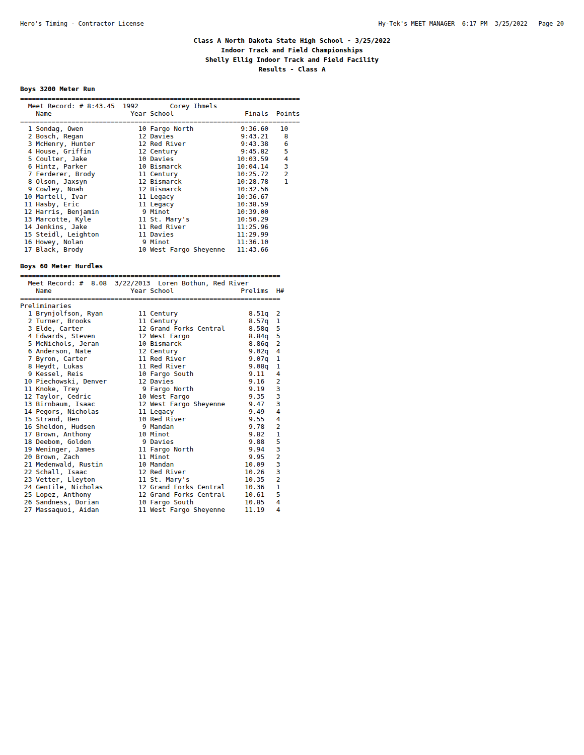Hero's Timing - Contractor License Hy-Tek's MEET MANAGER 6:17 PM 3/25/2022 Page 20
Class A North Dakota State High School - 3/25/2022 Indoor Track and Field Championships Shelly Ellig Indoor Track and Field Facility Results - Class A
Boys 3200 Meter Run
=======================================================================
  Meet Record: # 8:43.45  1992        Corey Ihmels
    Name                    Year School                  Finals  Points
=======================================================================
  1 Sondag, Owen              10 Fargo North            9:36.60   10
  2 Bosch, Regan              12 Davies                 9:43.21    8
  3 McHenry, Hunter           12 Red River              9:43.38    6
  4 House, Griffin            12 Century                9:45.82    5
  5 Coulter, Jake             10 Davies                10:03.59    4
  6 Hintz, Parker             10 Bismarck              10:04.14    3
  7 Ferderer, Brody           11 Century               10:25.72    2
  8 Olson, Jaxsyn             12 Bismarck              10:28.78    1
  9 Cowley, Noah              12 Bismarck              10:32.56
 10 Martell, Ivar             11 Legacy                10:36.67
 11 Hasby, Eric               11 Legacy                10:38.59
 12 Harris, Benjamin           9 Minot                 10:39.00
 13 Marcotte, Kyle            11 St. Mary's            10:50.29
 14 Jenkins, Jake             11 Red River             11:25.96
 15 Steidl, Leighton          11 Davies                11:29.99
 16 Howey, Nolan               9 Minot                 11:36.10
 17 Black, Brody              10 West Fargo Sheyenne   11:43.66
Boys 60 Meter Hurdles
==================================================================
  Meet Record: #  8.08  3/22/2013  Loren Bothun, Red River
    Name                    Year School                 Prelims  H#
==================================================================
Preliminaries
  1 Brynjolfson, Ryan         11 Century                  8.51q  2
  2 Turner, Brooks            11 Century                  8.57q  1
  3 Elde, Carter              12 Grand Forks Central      8.58q  5
  4 Edwards, Steven           12 West Fargo               8.84q  5
  5 McNichols, Jeran          10 Bismarck                 8.86q  2
  6 Anderson, Nate            12 Century                  9.02q  4
  7 Byron, Carter             11 Red River                9.07q  1
  8 Heydt, Lukas              11 Red River                9.08q  1
  9 Kessel, Reis              10 Fargo South              9.11   4
 10 Piechowski, Denver        12 Davies                   9.16   2
 11 Knoke, Trey                9 Fargo North              9.19   3
 12 Taylor, Cedric            10 West Fargo               9.35   3
 13 Birnbaum, Isaac           12 West Fargo Sheyenne      9.47   3
 14 Pegors, Nicholas          11 Legacy                   9.49   4
 15 Strand, Ben               10 Red River                9.55   4
 16 Sheldon, Hudsen            9 Mandan                   9.78   2
 17 Brown, Anthony            10 Minot                    9.82   1
 18 Deebom, Golden             9 Davies                   9.88   5
 19 Weninger, James           11 Fargo North              9.94   3
 20 Brown, Zach               11 Minot                    9.95   2
 21 Medenwald, Rustin         10 Mandan                  10.09   3
 22 Schall, Isaac             12 Red River               10.26   3
 23 Vetter, Lleyton           11 St. Mary's              10.35   2
 24 Gentile, Nicholas         12 Grand Forks Central     10.36   1
 25 Lopez, Anthony            12 Grand Forks Central     10.61   5
 26 Sandness, Dorian          10 Fargo South             10.85   4
 27 Massaquoi, Aidan          11 West Fargo Sheyenne     11.19   4